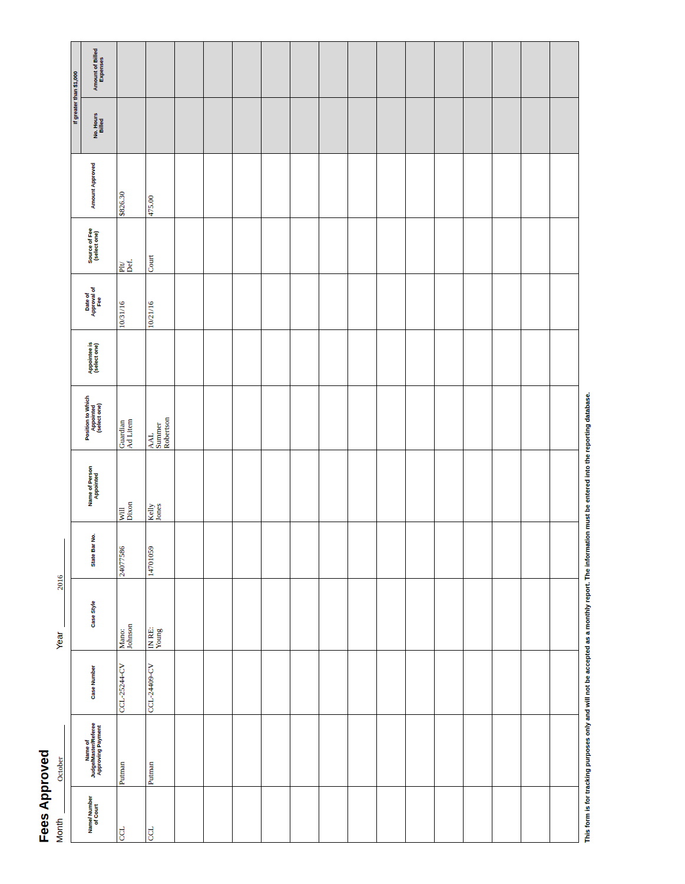Fees Approved
Month October Year 2016
| Name/ Number of Court | Name of Judge/Master/Referee Approving Payment | Case Number | Case Style | State Bar No. | Name of Person Appointed | Position to Which Appointed (select one) | Appointee is (select one) | Date of Approval of Fee | Source of Fee (select one) | Amount Approved | If greater than $1,000 |
| --- | --- | --- | --- | --- | --- | --- | --- | --- | --- | --- | --- |
| No. Hours Billed | Amount of Billed Expenses |
| CCL | Putman | CCL-25244-CV | Mano: Johnson | 24077586 | Will Dixon | Guardian Ad Litem | | 10/31/16 | Plt/ Def. | $826.30 | | |
| CCL | Putman | CCL-24409-CV | IN RE: Young | 14701059 | Kelly Jones | AAL Summer Robertson | | 10/21/16 | Court | 475.00 | | |
This form is for tracking purposes only and will not be accepted as a monthly report. The information must be entered into the reporting database.